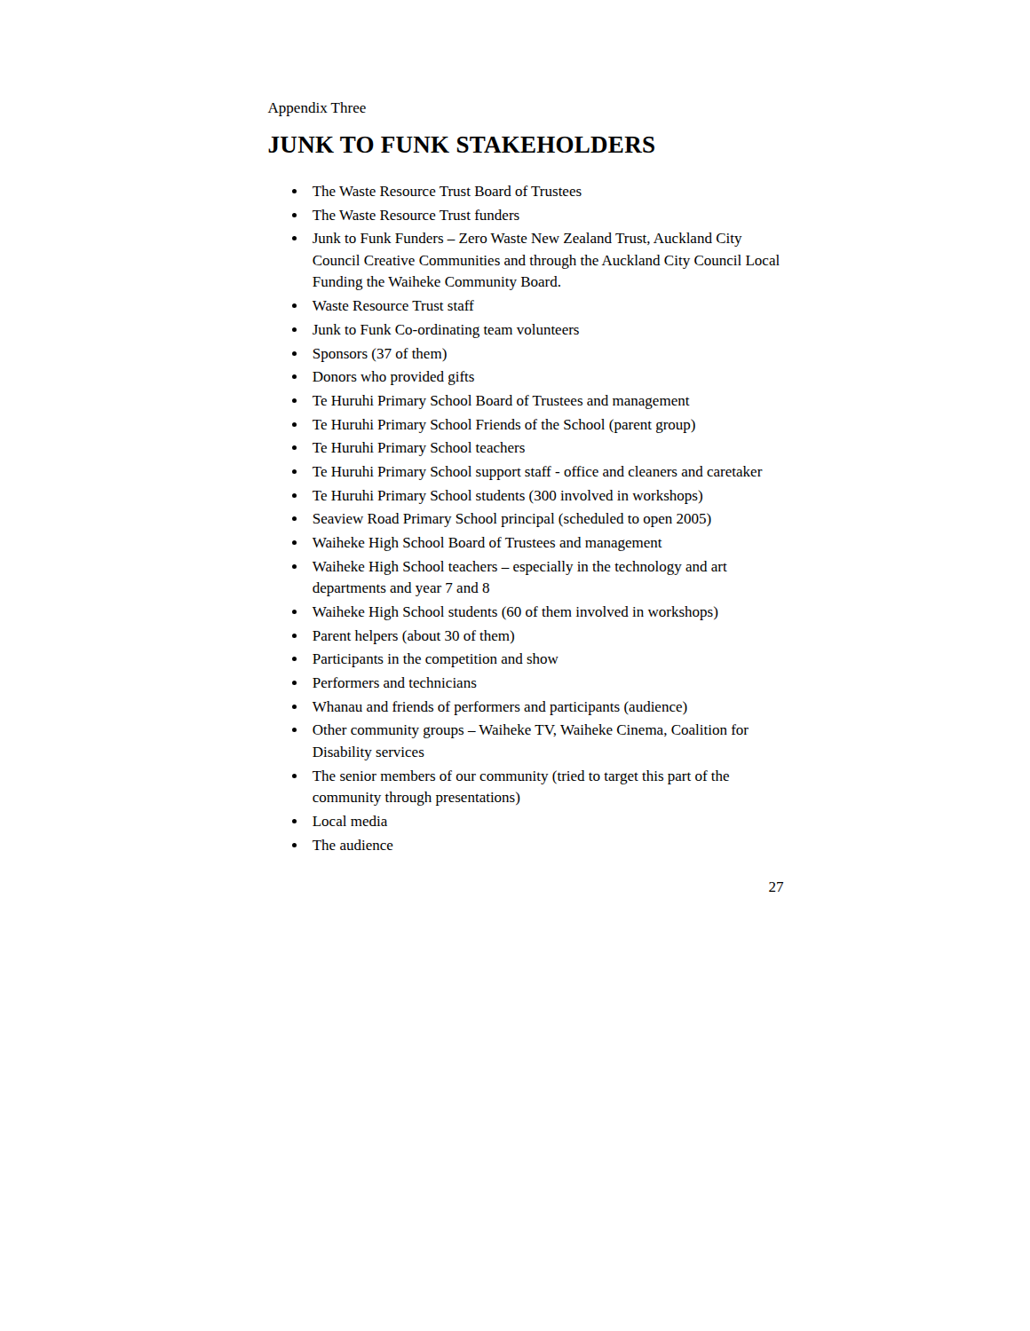Appendix Three
JUNK TO FUNK STAKEHOLDERS
The Waste Resource Trust Board of Trustees
The Waste Resource Trust funders
Junk to Funk Funders – Zero Waste New Zealand Trust, Auckland City Council Creative Communities and through the Auckland City Council Local Funding the Waiheke Community Board.
Waste Resource Trust staff
Junk to Funk Co-ordinating team volunteers
Sponsors (37 of them)
Donors who provided gifts
Te Huruhi Primary School Board of Trustees and management
Te Huruhi Primary School Friends of the School (parent group)
Te Huruhi Primary School teachers
Te Huruhi Primary School support staff - office and cleaners and caretaker
Te Huruhi Primary School students (300 involved in workshops)
Seaview Road Primary School principal (scheduled to open 2005)
Waiheke High School Board of Trustees and management
Waiheke High School teachers – especially in the technology and art departments and year 7 and 8
Waiheke High School students (60 of them involved in workshops)
Parent helpers (about 30 of them)
Participants in the competition and show
Performers and technicians
Whanau and friends of performers and participants (audience)
Other community groups – Waiheke TV, Waiheke Cinema, Coalition for Disability services
The senior members of our community (tried to target this part of the community through presentations)
Local media
The audience
27